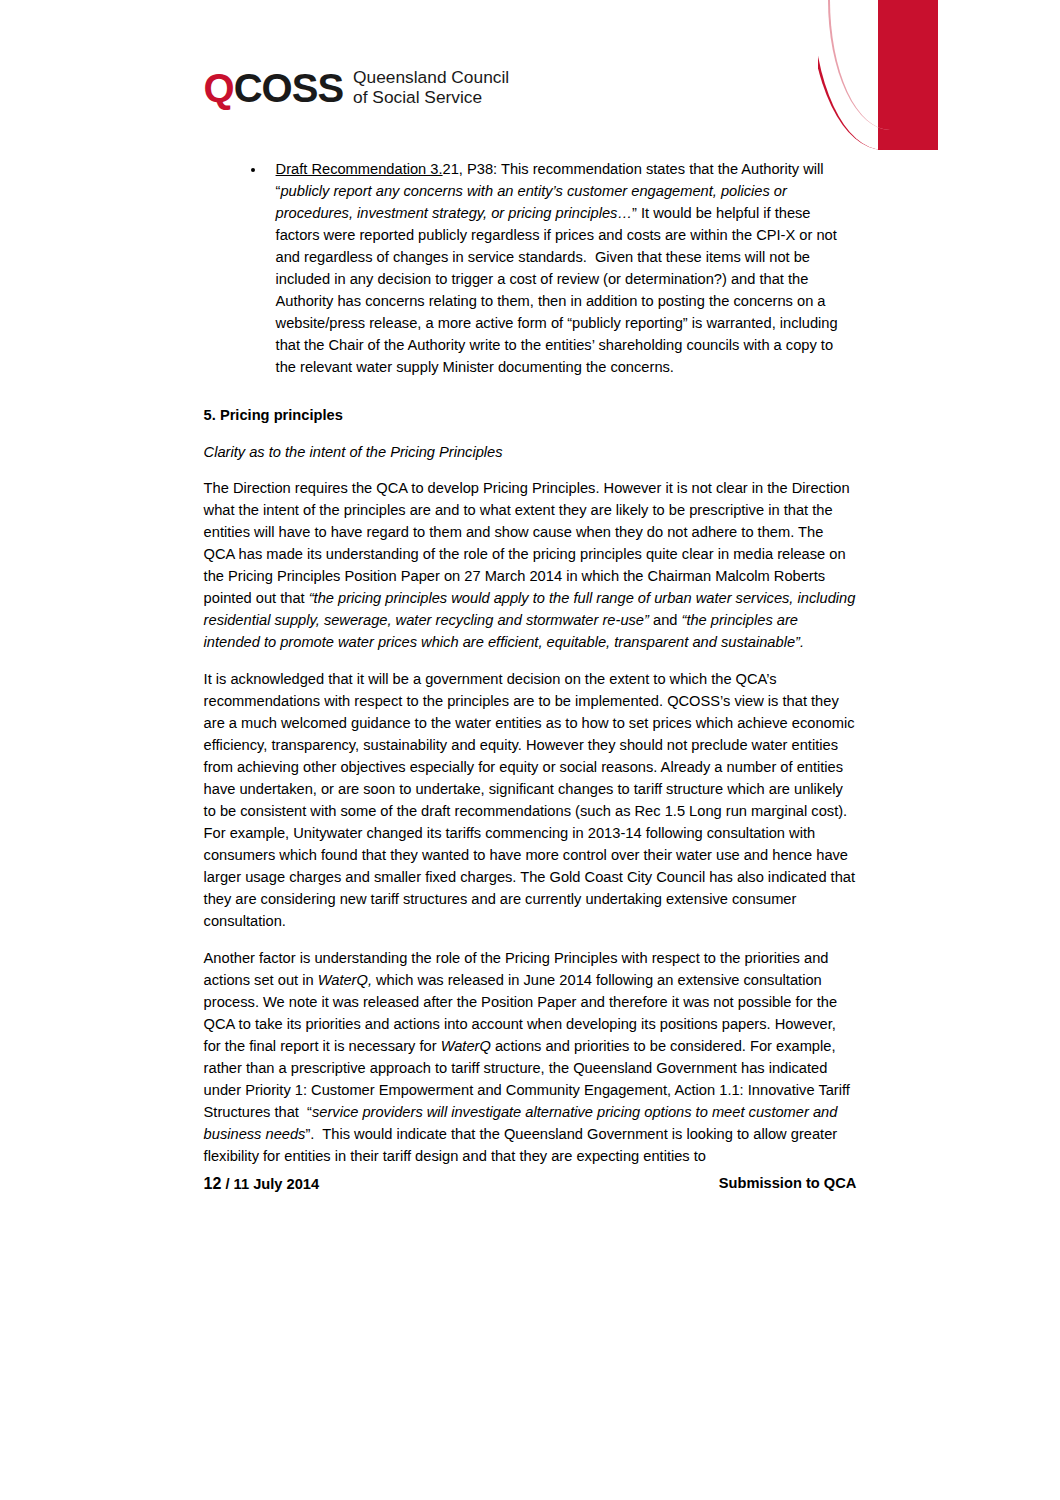QCOSS Queensland Council of Social Service
Draft Recommendation 3. 21, P38: This recommendation states that the Authority will “publicly report any concerns with an entity’s customer engagement, policies or procedures, investment strategy, or pricing principles…” It would be helpful if these factors were reported publicly regardless if prices and costs are within the CPI-X or not and regardless of changes in service standards. Given that these items will not be included in any decision to trigger a cost of review (or determination?) and that the Authority has concerns relating to them, then in addition to posting the concerns on a website/press release, a more active form of “publicly reporting” is warranted, including that the Chair of the Authority write to the entities’ shareholding councils with a copy to the relevant water supply Minister documenting the concerns.
5. Pricing principles
Clarity as to the intent of the Pricing Principles
The Direction requires the QCA to develop Pricing Principles. However it is not clear in the Direction what the intent of the principles are and to what extent they are likely to be prescriptive in that the entities will have to have regard to them and show cause when they do not adhere to them. The QCA has made its understanding of the role of the pricing principles quite clear in media release on the Pricing Principles Position Paper on 27 March 2014 in which the Chairman Malcolm Roberts pointed out that “the pricing principles would apply to the full range of urban water services, including residential supply, sewerage, water recycling and stormwater re-use” and “the principles are intended to promote water prices which are efficient, equitable, transparent and sustainable”.
It is acknowledged that it will be a government decision on the extent to which the QCA’s recommendations with respect to the principles are to be implemented. QCOSS’s view is that they are a much welcomed guidance to the water entities as to how to set prices which achieve economic efficiency, transparency, sustainability and equity. However they should not preclude water entities from achieving other objectives especially for equity or social reasons. Already a number of entities have undertaken, or are soon to undertake, significant changes to tariff structure which are unlikely to be consistent with some of the draft recommendations (such as Rec 1.5 Long run marginal cost). For example, Unitywater changed its tariffs commencing in 2013-14 following consultation with consumers which found that they wanted to have more control over their water use and hence have larger usage charges and smaller fixed charges. The Gold Coast City Council has also indicated that they are considering new tariff structures and are currently undertaking extensive consumer consultation.
Another factor is understanding the role of the Pricing Principles with respect to the priorities and actions set out in WaterQ, which was released in June 2014 following an extensive consultation process. We note it was released after the Position Paper and therefore it was not possible for the QCA to take its priorities and actions into account when developing its positions papers. However, for the final report it is necessary for WaterQ actions and priorities to be considered. For example, rather than a prescriptive approach to tariff structure, the Queensland Government has indicated under Priority 1: Customer Empowerment and Community Engagement, Action 1.1: Innovative Tariff Structures that “service providers will investigate alternative pricing options to meet customer and business needs”. This would indicate that the Queensland Government is looking to allow greater flexibility for entities in their tariff design and that they are expecting entities to
12 / 11 July 2014
Submission to QCA